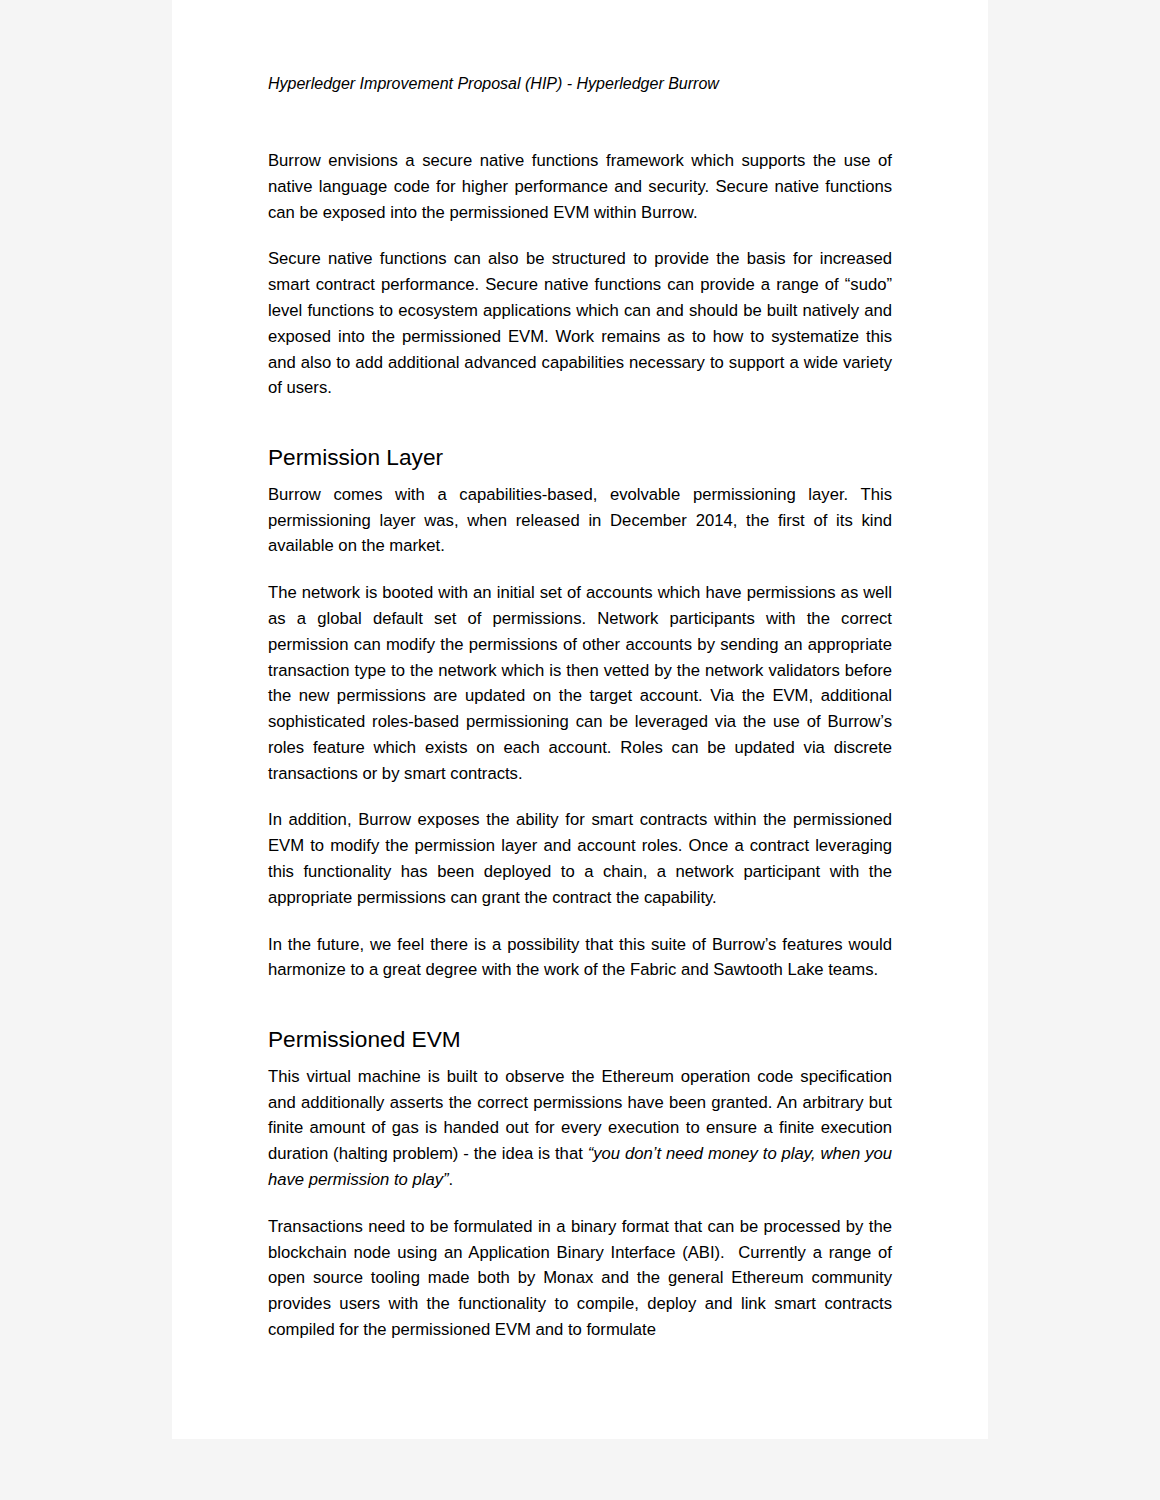Hyperledger Improvement Proposal (HIP) - Hyperledger Burrow
Burrow envisions a secure native functions framework which supports the use of native language code for higher performance and security. Secure native functions can be exposed into the permissioned EVM within Burrow.
Secure native functions can also be structured to provide the basis for increased smart contract performance. Secure native functions can provide a range of “sudo” level functions to ecosystem applications which can and should be built natively and exposed into the permissioned EVM. Work remains as to how to systematize this and also to add additional advanced capabilities necessary to support a wide variety of users.
Permission Layer
Burrow comes with a capabilities-based, evolvable permissioning layer. This permissioning layer was, when released in December 2014, the first of its kind available on the market.
The network is booted with an initial set of accounts which have permissions as well as a global default set of permissions. Network participants with the correct permission can modify the permissions of other accounts by sending an appropriate transaction type to the network which is then vetted by the network validators before the new permissions are updated on the target account. Via the EVM, additional sophisticated roles-based permissioning can be leveraged via the use of Burrow’s roles feature which exists on each account. Roles can be updated via discrete transactions or by smart contracts.
In addition, Burrow exposes the ability for smart contracts within the permissioned EVM to modify the permission layer and account roles. Once a contract leveraging this functionality has been deployed to a chain, a network participant with the appropriate permissions can grant the contract the capability.
In the future, we feel there is a possibility that this suite of Burrow’s features would harmonize to a great degree with the work of the Fabric and Sawtooth Lake teams.
Permissioned EVM
This virtual machine is built to observe the Ethereum operation code specification and additionally asserts the correct permissions have been granted. An arbitrary but finite amount of gas is handed out for every execution to ensure a finite execution duration (halting problem) - the idea is that “you don’t need money to play, when you have permission to play”.
Transactions need to be formulated in a binary format that can be processed by the blockchain node using an Application Binary Interface (ABI). Currently a range of open source tooling made both by Monax and the general Ethereum community provides users with the functionality to compile, deploy and link smart contracts compiled for the permissioned EVM and to formulate